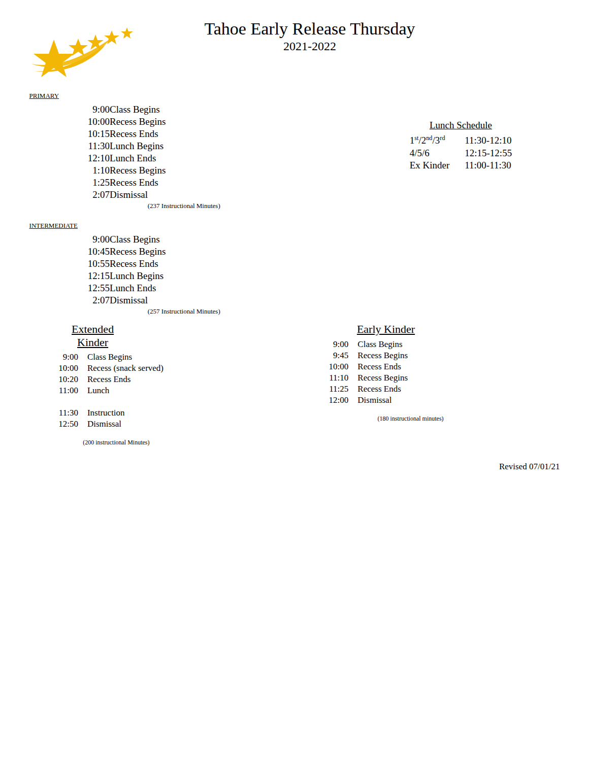Tahoe Early Release Thursday
2021-2022
Primary
| 9:00 | Class Begins |
| 10:00 | Recess Begins |
| 10:15 | Recess Ends |
| 11:30 | Lunch Begins |
| 12:10 | Lunch Ends |
| 1:10 | Recess Begins |
| 1:25 | Recess Ends |
| 2:07 | Dismissal |
(237 Instructional Minutes)
Lunch Schedule
| 1 st /2 nd /3 rd | 11:30-12:10 |
| 4/5/6 | 12:15-12:55 |
| Ex Kinder | 11:00-11:30 |
Intermediate
| 9:00 | Class Begins |
| 10:45 | Recess Begins |
| 10:55 | Recess Ends |
| 12:15 | Lunch Begins |
| 12:55 | Lunch Ends |
| 2:07 | Dismissal |
(257 Instructional Minutes)
Extended
Kinder
| 9:00 | Class Begins |
| 10:00 | Recess (snack served) |
| 10:20 | Recess Ends |
| 11:00 | Lunch |
| 11:30 | Instruction |
| 12:50 | Dismissal |
(200 instructional Minutes)
Early Kinder
| 9:00 | Class Begins |
| 9:45 | Recess Begins |
| 10:00 | Recess Ends |
| 11:10 | Recess Begins |
| 11:25 | Recess Ends |
| 12:00 | Dismissal |
(180 instructional minutes)
Revised 07/01/21